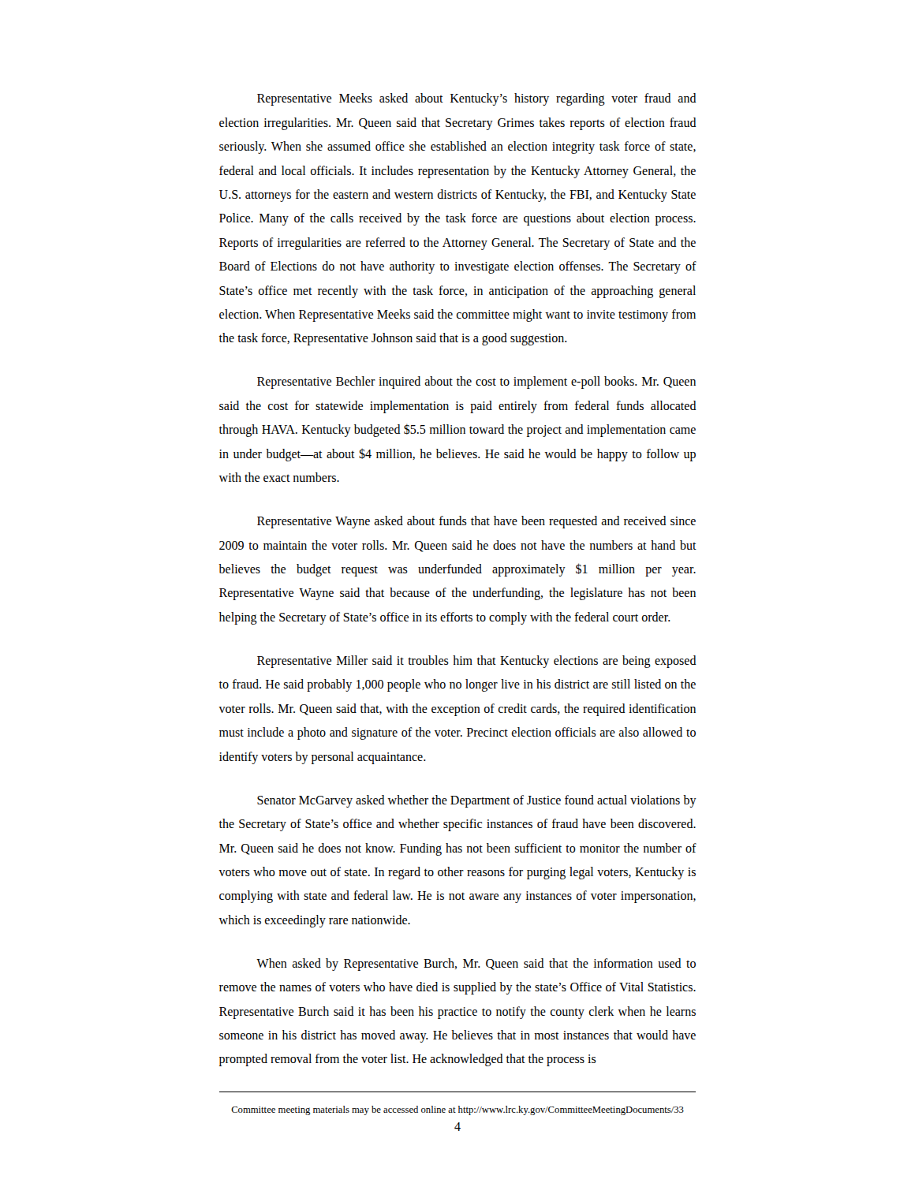Representative Meeks asked about Kentucky’s history regarding voter fraud and election irregularities. Mr. Queen said that Secretary Grimes takes reports of election fraud seriously. When she assumed office she established an election integrity task force of state, federal and local officials. It includes representation by the Kentucky Attorney General, the U.S. attorneys for the eastern and western districts of Kentucky, the FBI, and Kentucky State Police. Many of the calls received by the task force are questions about election process. Reports of irregularities are referred to the Attorney General. The Secretary of State and the Board of Elections do not have authority to investigate election offenses. The Secretary of State’s office met recently with the task force, in anticipation of the approaching general election. When Representative Meeks said the committee might want to invite testimony from the task force, Representative Johnson said that is a good suggestion.
Representative Bechler inquired about the cost to implement e-poll books. Mr. Queen said the cost for statewide implementation is paid entirely from federal funds allocated through HAVA. Kentucky budgeted $5.5 million toward the project and implementation came in under budget—at about $4 million, he believes. He said he would be happy to follow up with the exact numbers.
Representative Wayne asked about funds that have been requested and received since 2009 to maintain the voter rolls. Mr. Queen said he does not have the numbers at hand but believes the budget request was underfunded approximately $1 million per year. Representative Wayne said that because of the underfunding, the legislature has not been helping the Secretary of State’s office in its efforts to comply with the federal court order.
Representative Miller said it troubles him that Kentucky elections are being exposed to fraud. He said probably 1,000 people who no longer live in his district are still listed on the voter rolls. Mr. Queen said that, with the exception of credit cards, the required identification must include a photo and signature of the voter. Precinct election officials are also allowed to identify voters by personal acquaintance.
Senator McGarvey asked whether the Department of Justice found actual violations by the Secretary of State’s office and whether specific instances of fraud have been discovered. Mr. Queen said he does not know. Funding has not been sufficient to monitor the number of voters who move out of state. In regard to other reasons for purging legal voters, Kentucky is complying with state and federal law. He is not aware any instances of voter impersonation, which is exceedingly rare nationwide.
When asked by Representative Burch, Mr. Queen said that the information used to remove the names of voters who have died is supplied by the state’s Office of Vital Statistics. Representative Burch said it has been his practice to notify the county clerk when he learns someone in his district has moved away. He believes that in most instances that would have prompted removal from the voter list. He acknowledged that the process is
Committee meeting materials may be accessed online at http://www.lrc.ky.gov/CommitteeMeetingDocuments/33
4